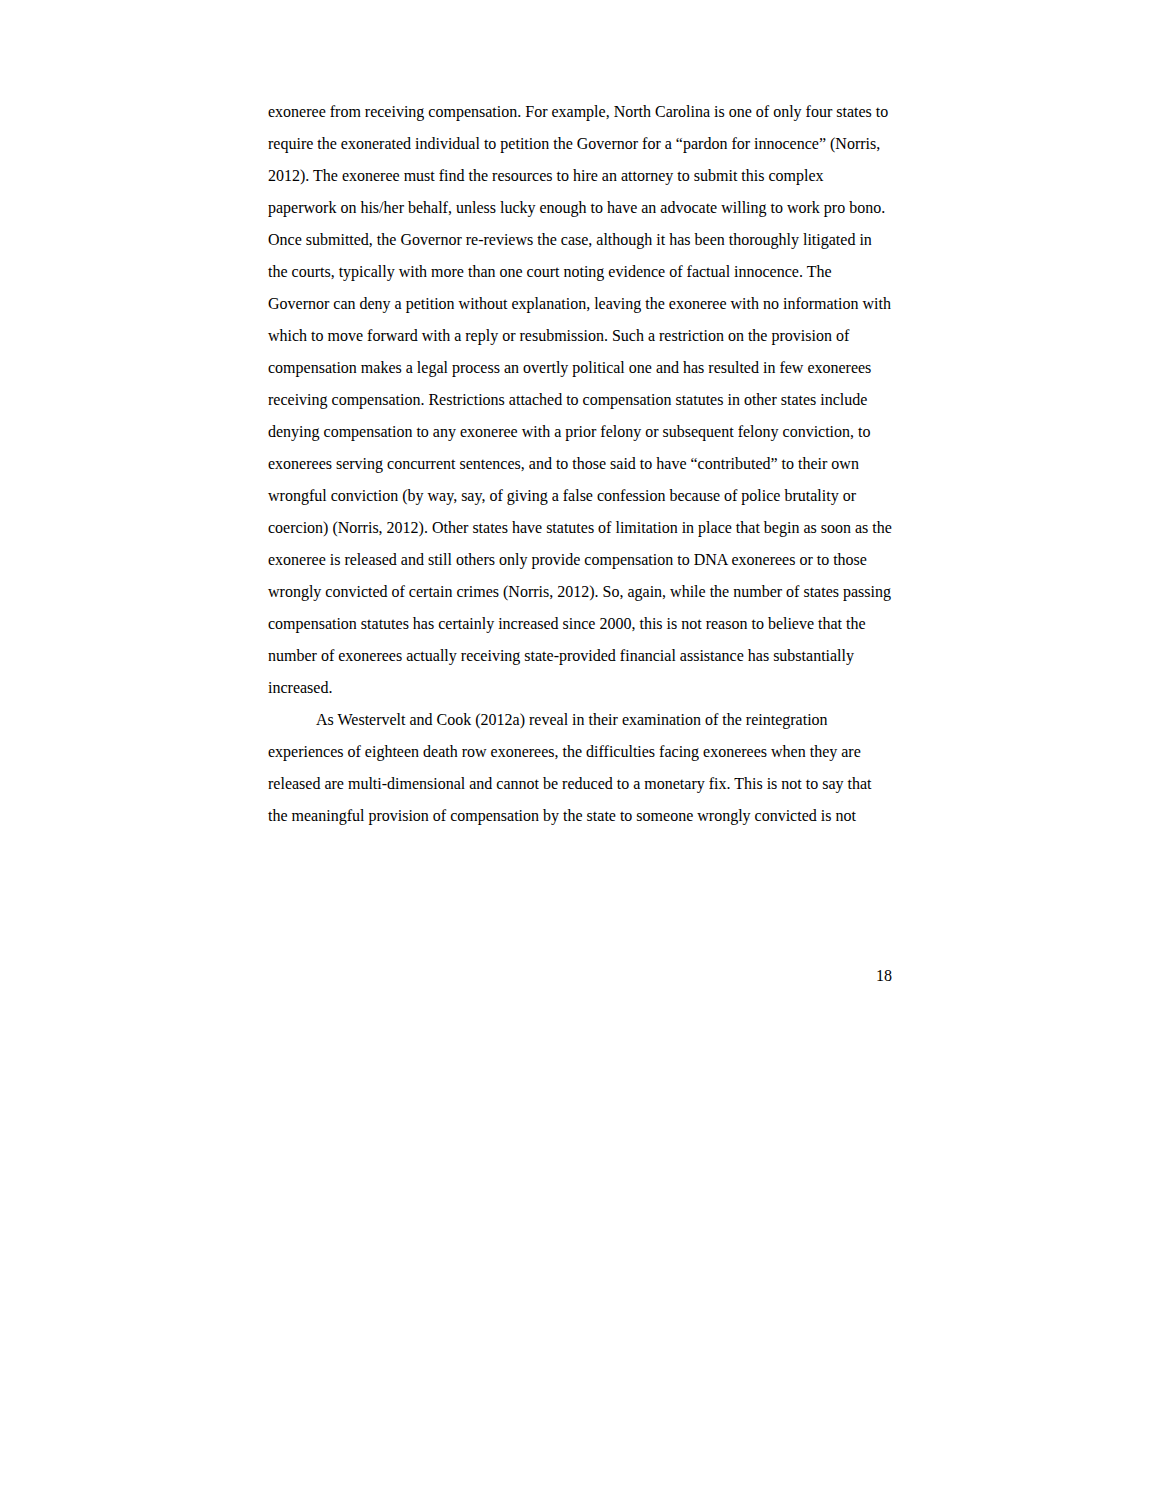exoneree from receiving compensation. For example, North Carolina is one of only four states to require the exonerated individual to petition the Governor for a “pardon for innocence” (Norris, 2012). The exoneree must find the resources to hire an attorney to submit this complex paperwork on his/her behalf, unless lucky enough to have an advocate willing to work pro bono. Once submitted, the Governor re-reviews the case, although it has been thoroughly litigated in the courts, typically with more than one court noting evidence of factual innocence. The Governor can deny a petition without explanation, leaving the exoneree with no information with which to move forward with a reply or resubmission. Such a restriction on the provision of compensation makes a legal process an overtly political one and has resulted in few exonerees receiving compensation. Restrictions attached to compensation statutes in other states include denying compensation to any exoneree with a prior felony or subsequent felony conviction, to exonerees serving concurrent sentences, and to those said to have “contributed” to their own wrongful conviction (by way, say, of giving a false confession because of police brutality or coercion) (Norris, 2012). Other states have statutes of limitation in place that begin as soon as the exoneree is released and still others only provide compensation to DNA exonerees or to those wrongly convicted of certain crimes (Norris, 2012). So, again, while the number of states passing compensation statutes has certainly increased since 2000, this is not reason to believe that the number of exonerees actually receiving state-provided financial assistance has substantially increased.
As Westervelt and Cook (2012a) reveal in their examination of the reintegration experiences of eighteen death row exonerees, the difficulties facing exonerees when they are released are multi-dimensional and cannot be reduced to a monetary fix. This is not to say that the meaningful provision of compensation by the state to someone wrongly convicted is not
18